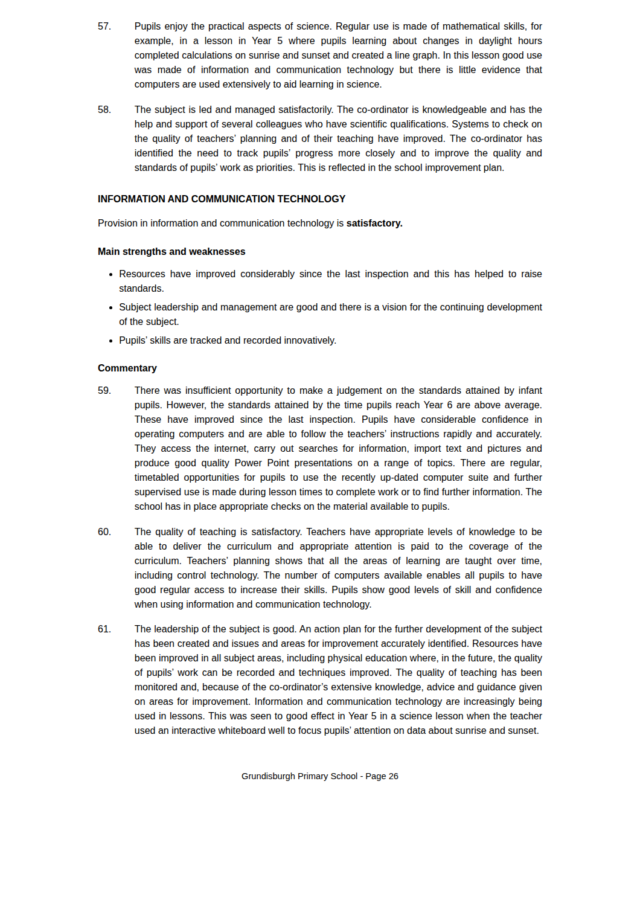57. Pupils enjoy the practical aspects of science. Regular use is made of mathematical skills, for example, in a lesson in Year 5 where pupils learning about changes in daylight hours completed calculations on sunrise and sunset and created a line graph. In this lesson good use was made of information and communication technology but there is little evidence that computers are used extensively to aid learning in science.
58. The subject is led and managed satisfactorily. The co-ordinator is knowledgeable and has the help and support of several colleagues who have scientific qualifications. Systems to check on the quality of teachers’ planning and of their teaching have improved. The co-ordinator has identified the need to track pupils’ progress more closely and to improve the quality and standards of pupils’ work as priorities. This is reflected in the school improvement plan.
Information and Communication Technology
Provision in information and communication technology is satisfactory.
Main strengths and weaknesses
Resources have improved considerably since the last inspection and this has helped to raise standards.
Subject leadership and management are good and there is a vision for the continuing development of the subject.
Pupils’ skills are tracked and recorded innovatively.
Commentary
59. There was insufficient opportunity to make a judgement on the standards attained by infant pupils. However, the standards attained by the time pupils reach Year 6 are above average. These have improved since the last inspection. Pupils have considerable confidence in operating computers and are able to follow the teachers’ instructions rapidly and accurately. They access the internet, carry out searches for information, import text and pictures and produce good quality Power Point presentations on a range of topics. There are regular, timetabled opportunities for pupils to use the recently up-dated computer suite and further supervised use is made during lesson times to complete work or to find further information. The school has in place appropriate checks on the material available to pupils.
60. The quality of teaching is satisfactory. Teachers have appropriate levels of knowledge to be able to deliver the curriculum and appropriate attention is paid to the coverage of the curriculum. Teachers’ planning shows that all the areas of learning are taught over time, including control technology. The number of computers available enables all pupils to have good regular access to increase their skills. Pupils show good levels of skill and confidence when using information and communication technology.
61. The leadership of the subject is good. An action plan for the further development of the subject has been created and issues and areas for improvement accurately identified. Resources have been improved in all subject areas, including physical education where, in the future, the quality of pupils’ work can be recorded and techniques improved. The quality of teaching has been monitored and, because of the co-ordinator’s extensive knowledge, advice and guidance given on areas for improvement. Information and communication technology are increasingly being used in lessons. This was seen to good effect in Year 5 in a science lesson when the teacher used an interactive whiteboard well to focus pupils’ attention on data about sunrise and sunset.
Grundisburgh Primary School - Page 26